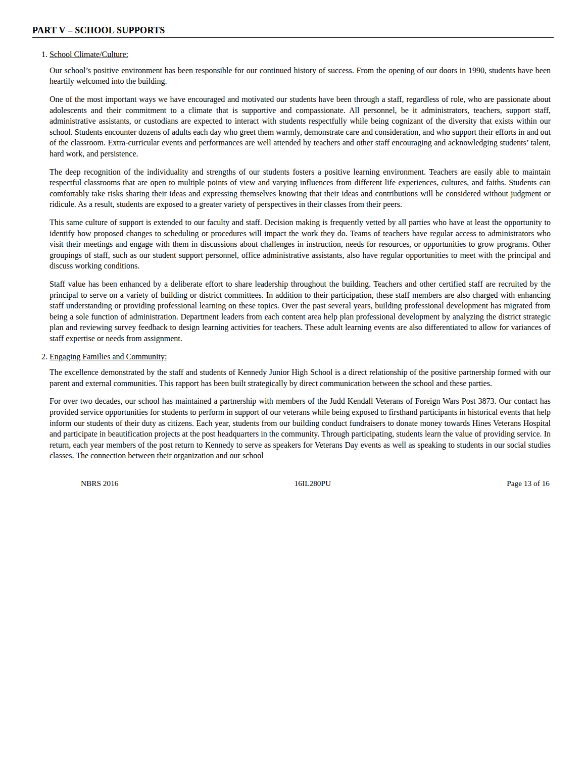PART V – SCHOOL SUPPORTS
School Climate/Culture:
Our school’s positive environment has been responsible for our continued history of success. From the opening of our doors in 1990, students have been heartily welcomed into the building.
One of the most important ways we have encouraged and motivated our students have been through a staff, regardless of role, who are passionate about adolescents and their commitment to a climate that is supportive and compassionate. All personnel, be it administrators, teachers, support staff, administrative assistants, or custodians are expected to interact with students respectfully while being cognizant of the diversity that exists within our school. Students encounter dozens of adults each day who greet them warmly, demonstrate care and consideration, and who support their efforts in and out of the classroom. Extra-curricular events and performances are well attended by teachers and other staff encouraging and acknowledging students’ talent, hard work, and persistence.
The deep recognition of the individuality and strengths of our students fosters a positive learning environment. Teachers are easily able to maintain respectful classrooms that are open to multiple points of view and varying influences from different life experiences, cultures, and faiths. Students can comfortably take risks sharing their ideas and expressing themselves knowing that their ideas and contributions will be considered without judgment or ridicule. As a result, students are exposed to a greater variety of perspectives in their classes from their peers.
This same culture of support is extended to our faculty and staff. Decision making is frequently vetted by all parties who have at least the opportunity to identify how proposed changes to scheduling or procedures will impact the work they do. Teams of teachers have regular access to administrators who visit their meetings and engage with them in discussions about challenges in instruction, needs for resources, or opportunities to grow programs. Other groupings of staff, such as our student support personnel, office administrative assistants, also have regular opportunities to meet with the principal and discuss working conditions.
Staff value has been enhanced by a deliberate effort to share leadership throughout the building. Teachers and other certified staff are recruited by the principal to serve on a variety of building or district committees. In addition to their participation, these staff members are also charged with enhancing staff understanding or providing professional learning on these topics. Over the past several years, building professional development has migrated from being a sole function of administration. Department leaders from each content area help plan professional development by analyzing the district strategic plan and reviewing survey feedback to design learning activities for teachers. These adult learning events are also differentiated to allow for variances of staff expertise or needs from assignment.
Engaging Families and Community:
The excellence demonstrated by the staff and students of Kennedy Junior High School is a direct relationship of the positive partnership formed with our parent and external communities. This rapport has been built strategically by direct communication between the school and these parties.
For over two decades, our school has maintained a partnership with members of the Judd Kendall Veterans of Foreign Wars Post 3873. Our contact has provided service opportunities for students to perform in support of our veterans while being exposed to firsthand participants in historical events that help inform our students of their duty as citizens. Each year, students from our building conduct fundraisers to donate money towards Hines Veterans Hospital and participate in beautification projects at the post headquarters in the community. Through participating, students learn the value of providing service. In return, each year members of the post return to Kennedy to serve as speakers for Veterans Day events as well as speaking to students in our social studies classes. The connection between their organization and our school
NBRS 2016
16IL280PU
Page 13 of 16